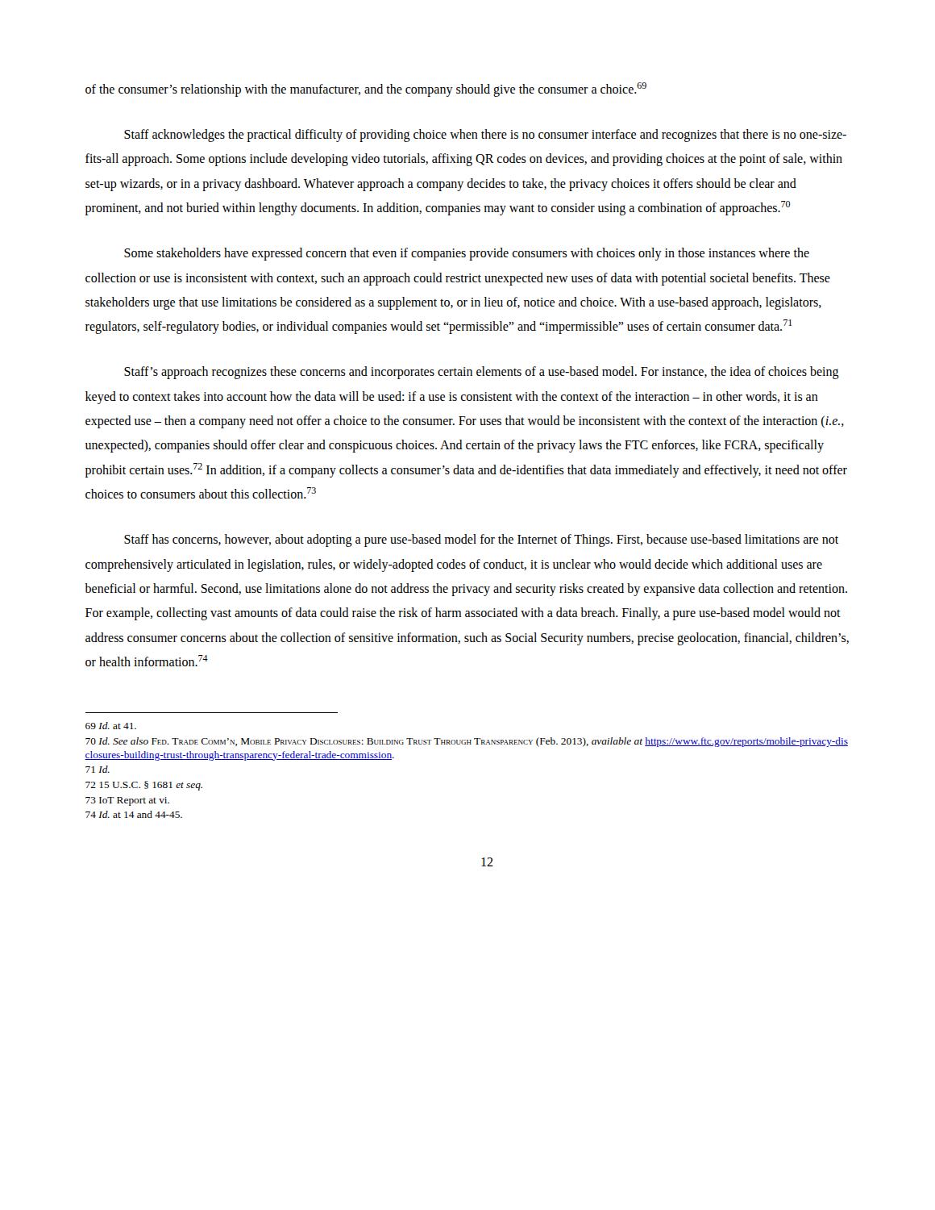of the consumer’s relationship with the manufacturer, and the company should give the consumer a choice.69
Staff acknowledges the practical difficulty of providing choice when there is no consumer interface and recognizes that there is no one-size-fits-all approach. Some options include developing video tutorials, affixing QR codes on devices, and providing choices at the point of sale, within set-up wizards, or in a privacy dashboard. Whatever approach a company decides to take, the privacy choices it offers should be clear and prominent, and not buried within lengthy documents. In addition, companies may want to consider using a combination of approaches.70
Some stakeholders have expressed concern that even if companies provide consumers with choices only in those instances where the collection or use is inconsistent with context, such an approach could restrict unexpected new uses of data with potential societal benefits. These stakeholders urge that use limitations be considered as a supplement to, or in lieu of, notice and choice. With a use-based approach, legislators, regulators, self-regulatory bodies, or individual companies would set “permissible” and “impermissible” uses of certain consumer data.71
Staff’s approach recognizes these concerns and incorporates certain elements of a use-based model. For instance, the idea of choices being keyed to context takes into account how the data will be used: if a use is consistent with the context of the interaction – in other words, it is an expected use – then a company need not offer a choice to the consumer. For uses that would be inconsistent with the context of the interaction (i.e., unexpected), companies should offer clear and conspicuous choices. And certain of the privacy laws the FTC enforces, like FCRA, specifically prohibit certain uses.72 In addition, if a company collects a consumer’s data and de-identifies that data immediately and effectively, it need not offer choices to consumers about this collection.73
Staff has concerns, however, about adopting a pure use-based model for the Internet of Things. First, because use-based limitations are not comprehensively articulated in legislation, rules, or widely-adopted codes of conduct, it is unclear who would decide which additional uses are beneficial or harmful. Second, use limitations alone do not address the privacy and security risks created by expansive data collection and retention. For example, collecting vast amounts of data could raise the risk of harm associated with a data breach. Finally, a pure use-based model would not address consumer concerns about the collection of sensitive information, such as Social Security numbers, precise geolocation, financial, children’s, or health information.74
69 Id. at 41.
70 Id. See also Fed. Trade Comm’n, Mobile Privacy Disclosures: Building Trust Through Transparency (Feb. 2013), available at https://www.ftc.gov/reports/mobile-privacy-disclosures-building-trust-through-transparency-federal-trade-commission.
71 Id.
72 15 U.S.C. § 1681 et seq.
73 IoT Report at vi.
74 Id. at 14 and 44-45.
12